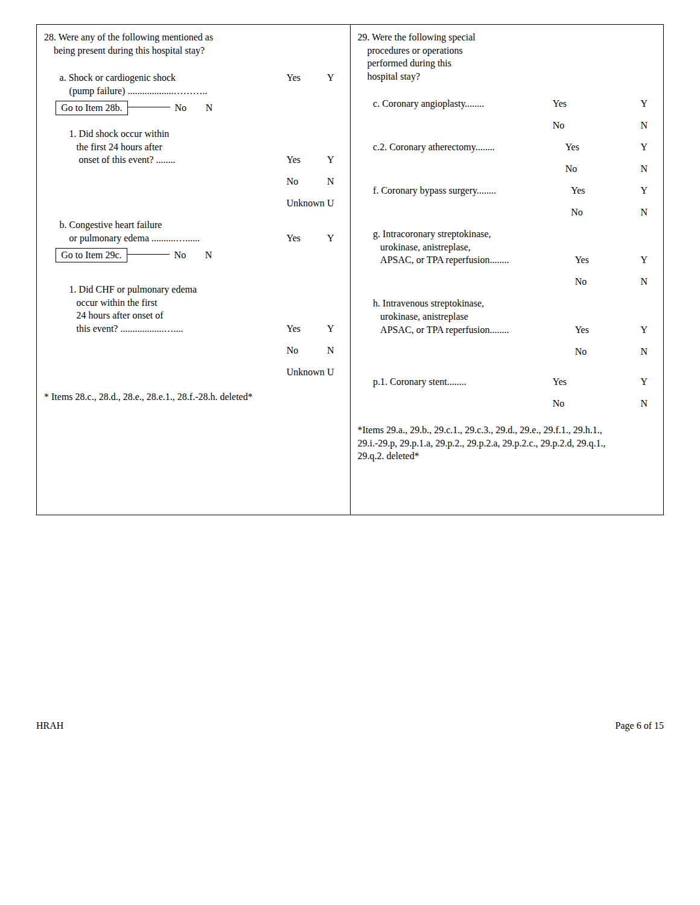| 28. Were any of the following mentioned as being present during this hospital stay? a. Shock or cardiogenic shock (pump failure) ...................……….. Yes Y Go to Item 28b. No N 1. Did shock occur within the first 24 hours after onset of this event? ........ Yes Y No N Unknown U b. Congestive heart failure or pulmonary edema ..........…...... Yes Y Go to Item 29c. No N 1. Did CHF or pulmonary edema occur within the first 24 hours after onset of this event? ..................….... Yes Y No N Unknown U * Items 28.c., 28.d., 28.e., 28.e.1., 28.f.-28.h. deleted* | 29. Were the following special procedures or operations performed during this hospital stay? c. Coronary angioplasty........ Yes Y No N c.2. Coronary atherectomy........ Yes Y No N f. Coronary bypass surgery........ Yes Y No N g. Intracoronary streptokinase, urokinase, anistreplase, APSAC, or TPA reperfusion........ Yes Y No N h. Intravenous streptokinase, urokinase, anistreplase APSAC, or TPA reperfusion........ Yes Y No N p.1. Coronary stent........ Yes Y No N *Items 29.a., 29.b., 29.c.1., 29.c.3., 29.d., 29.e., 29.f.1., 29.h.1., 29.i.-29.p, 29.p.1.a, 29.p.2., 29.p.2.a, 29.p.2.c., 29.p.2.d, 29.q.1., 29.q.2. deleted* |
HRAH Page 6 of 15